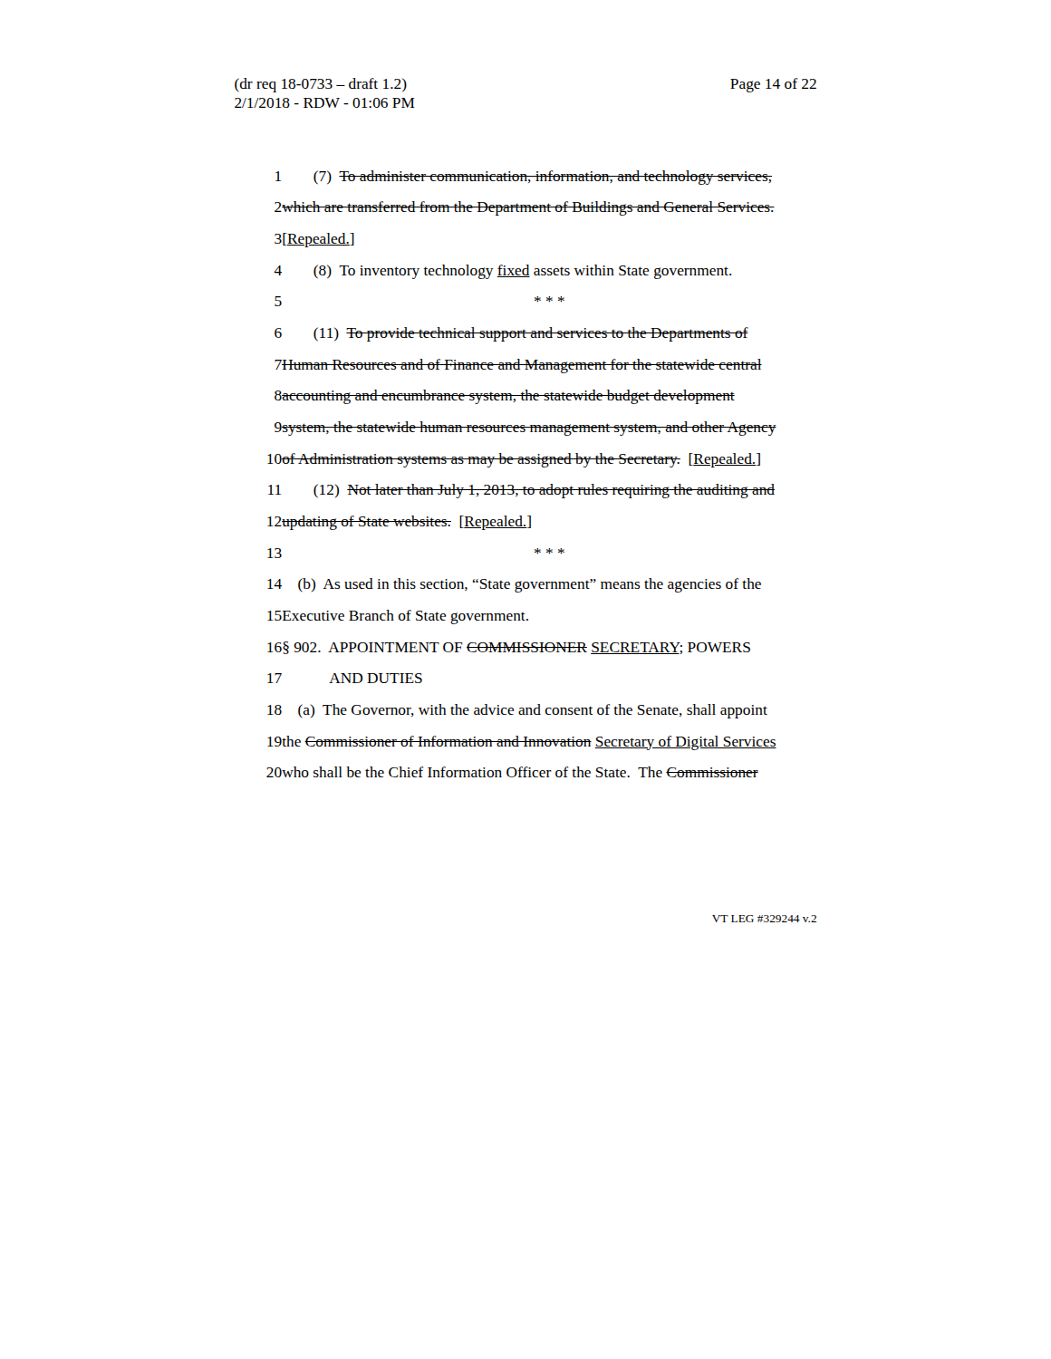(dr req 18-0733 – draft 1.2)
2/1/2018 - RDW - 01:06 PM
Page 14 of 22
| 1 | (7) To administer communication, information, and technology services, |
| 2 | which are transferred from the Department of Buildings and General Services. |
| 3 | [ Repealed. ] |
| 4 | (8) To inventory technology fixed assets within State government. |
| 5 | * * * |
| 6 | (11) To provide technical support and services to the Departments of |
| 7 | Human Resources and of Finance and Management for the statewide central |
| 8 | accounting and encumbrance system, the statewide budget development |
| 9 | system, the statewide human resources management system, and other Agency |
| 10 | of Administration systems as may be assigned by the Secretary. [ Repealed. ] |
| 11 | (12) Not later than July 1, 2013, to adopt rules requiring the auditing and |
| 12 | updating of State websites. [ Repealed. ] |
| 13 | * * * |
| 14 | (b) As used in this section, “State government” means the agencies of the |
| 15 | Executive Branch of State government. |
| 16 | § 902. APPOINTMENT OF COMMISSIONER SECRETARY ; POWERS |
| 17 | AND DUTIES |
| 18 | (a) The Governor, with the advice and consent of the Senate, shall appoint |
| 19 | the Commissioner of Information and Innovation Secretary of Digital Services |
| 20 | who shall be the Chief Information Officer of the State. The Commissioner |
VT LEG #329244 v.2